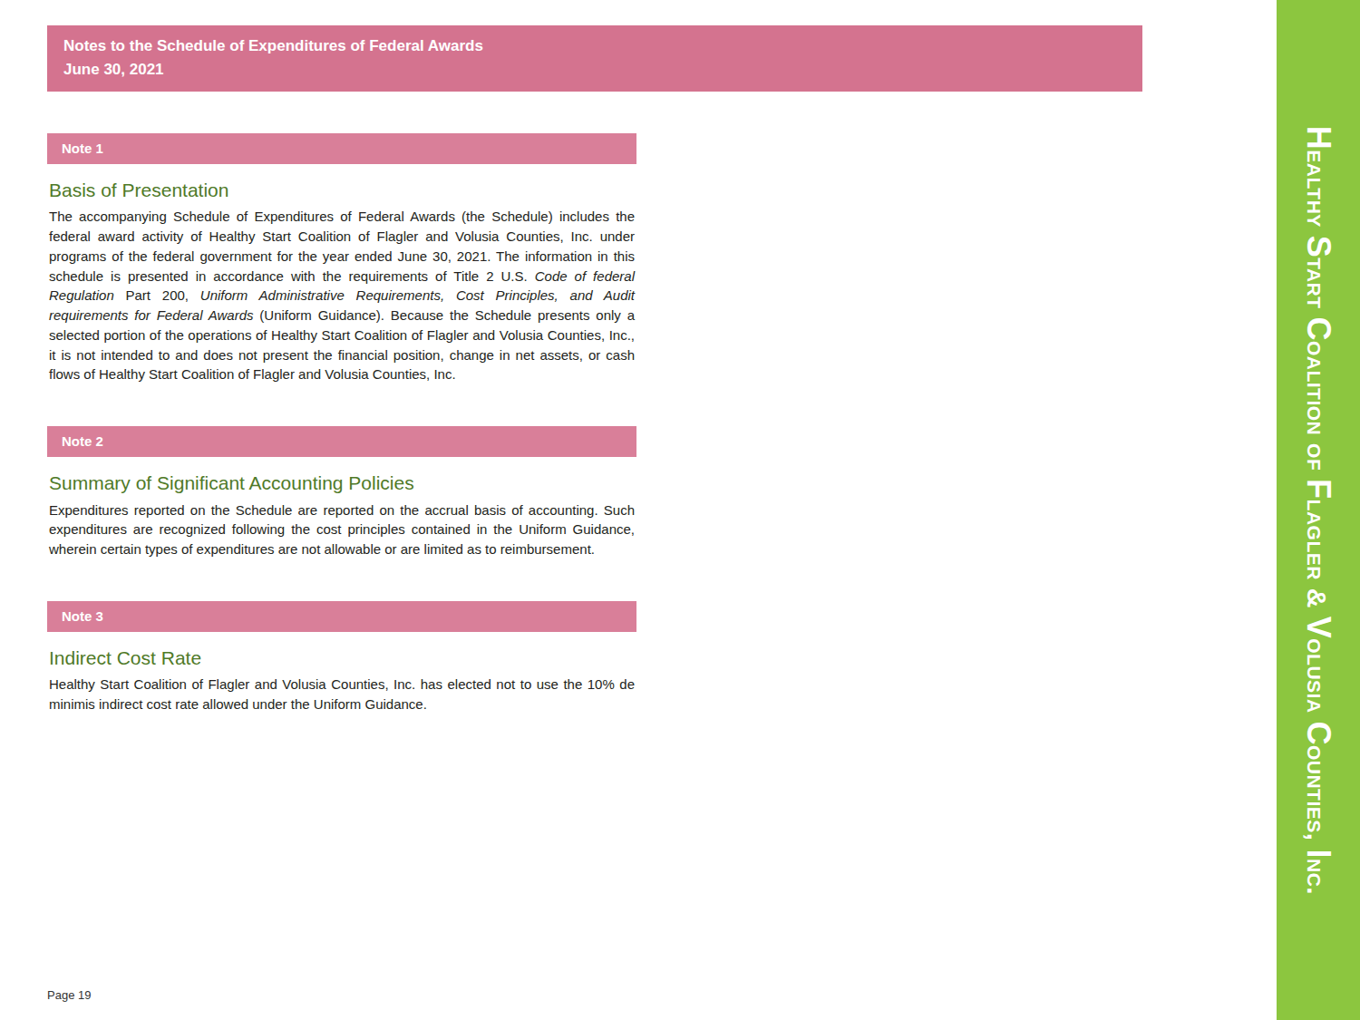Healthy Start Coalition of Flagler & Volusia Counties, Inc.
Notes to the Schedule of Expenditures of Federal Awards
June 30, 2021
Note 1
Basis of Presentation
The accompanying Schedule of Expenditures of Federal Awards (the Schedule) includes the federal award activity of Healthy Start Coalition of Flagler and Volusia Counties, Inc. under programs of the federal government for the year ended June 30, 2021. The information in this schedule is presented in accordance with the requirements of Title 2 U.S. Code of federal Regulation Part 200, Uniform Administrative Requirements, Cost Principles, and Audit requirements for Federal Awards (Uniform Guidance). Because the Schedule presents only a selected portion of the operations of Healthy Start Coalition of Flagler and Volusia Counties, Inc., it is not intended to and does not present the financial position, change in net assets, or cash flows of Healthy Start Coalition of Flagler and Volusia Counties, Inc.
Note 2
Summary of Significant Accounting Policies
Expenditures reported on the Schedule are reported on the accrual basis of accounting. Such expenditures are recognized following the cost principles contained in the Uniform Guidance, wherein certain types of expenditures are not allowable or are limited as to reimbursement.
Note 3
Indirect Cost Rate
Healthy Start Coalition of Flagler and Volusia Counties, Inc. has elected not to use the 10% de minimis indirect cost rate allowed under the Uniform Guidance.
Page 19